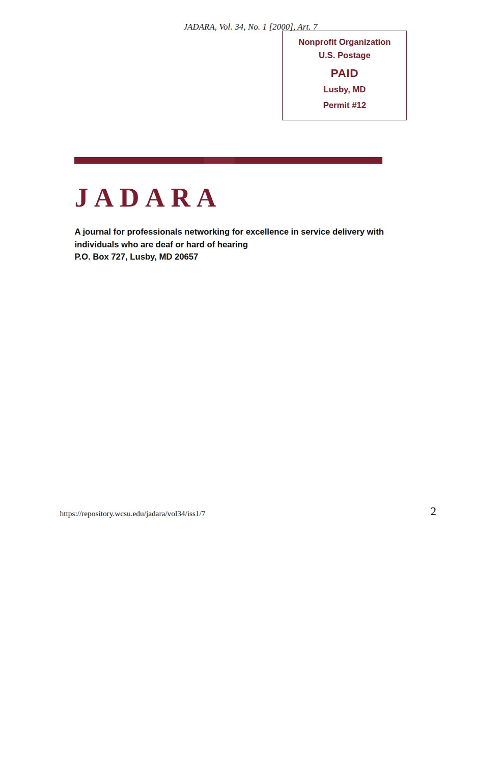JADARA, Vol. 34, No. 1 [2000], Art. 7
Nonprofit Organization
U.S. Postage
PAID
Lusby, MD
Permit #12
JADARA
A journal for professionals networking for excellence in service delivery with individuals who are deaf or hard of hearing
P.O. Box 727, Lusby, MD 20657
https://repository.wcsu.edu/jadara/vol34/iss1/7 2